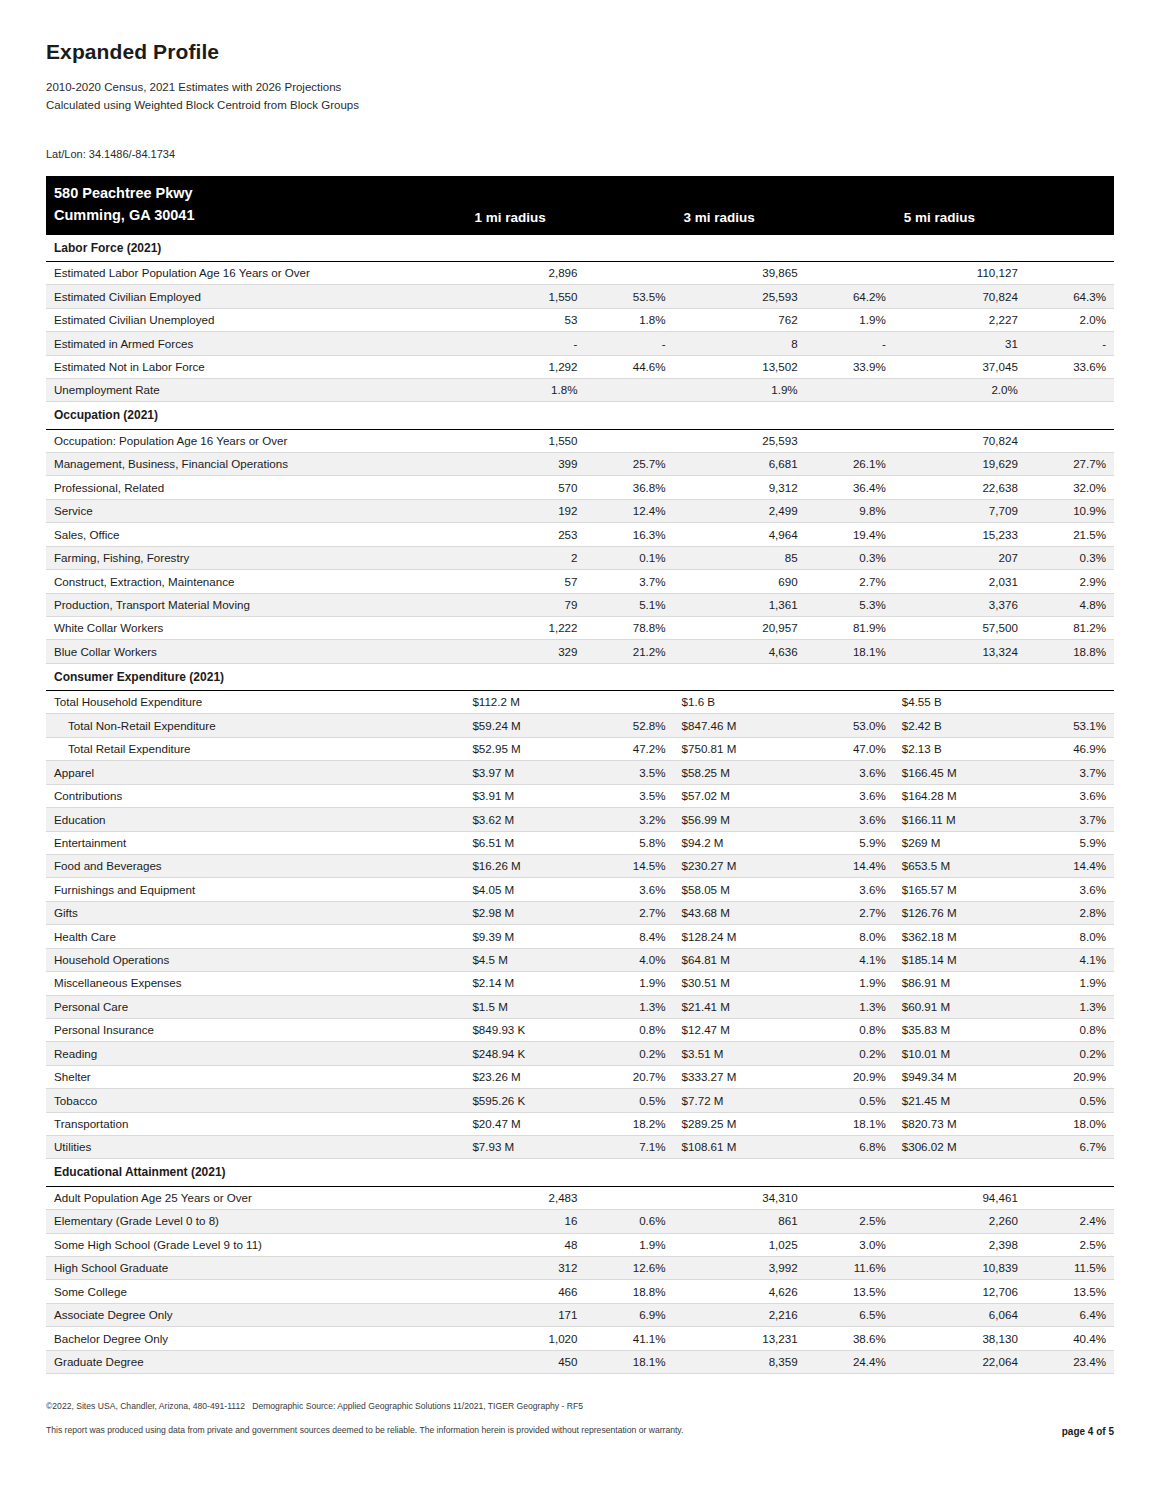Expanded Profile
2010-2020 Census, 2021 Estimates with 2026 Projections
Calculated using Weighted Block Centroid from Block Groups
Lat/Lon: 34.1486/-84.1734
| 580 Peachtree Pkwy Cumming, GA 30041 | 1 mi radius | 3 mi radius | 5 mi radius |
| --- | --- | --- | --- |
| Labor Force (2021) |
| Estimated Labor Population Age 16 Years or Over | 2,896 | | 39,865 | | 110,127 | |
| Estimated Civilian Employed | 1,550 | 53.5% | 25,593 | 64.2% | 70,824 | 64.3% |
| Estimated Civilian Unemployed | 53 | 1.8% | 762 | 1.9% | 2,227 | 2.0% |
| Estimated in Armed Forces | - | - | 8 | - | 31 | - |
| Estimated Not in Labor Force | 1,292 | 44.6% | 13,502 | 33.9% | 37,045 | 33.6% |
| Unemployment Rate | 1.8% | | 1.9% | | 2.0% | |
| Occupation (2021) |
| Occupation: Population Age 16 Years or Over | 1,550 | | 25,593 | | 70,824 | |
| Management, Business, Financial Operations | 399 | 25.7% | 6,681 | 26.1% | 19,629 | 27.7% |
| Professional, Related | 570 | 36.8% | 9,312 | 36.4% | 22,638 | 32.0% |
| Service | 192 | 12.4% | 2,499 | 9.8% | 7,709 | 10.9% |
| Sales, Office | 253 | 16.3% | 4,964 | 19.4% | 15,233 | 21.5% |
| Farming, Fishing, Forestry | 2 | 0.1% | 85 | 0.3% | 207 | 0.3% |
| Construct, Extraction, Maintenance | 57 | 3.7% | 690 | 2.7% | 2,031 | 2.9% |
| Production, Transport Material Moving | 79 | 5.1% | 1,361 | 5.3% | 3,376 | 4.8% |
| White Collar Workers | 1,222 | 78.8% | 20,957 | 81.9% | 57,500 | 81.2% |
| Blue Collar Workers | 329 | 21.2% | 4,636 | 18.1% | 13,324 | 18.8% |
| Consumer Expenditure (2021) |
| Total Household Expenditure | $112.2 M | | $1.6 B | | $4.55 B | |
| Total Non-Retail Expenditure | $59.24 M | 52.8% | $847.46 M | 53.0% | $2.42 B | 53.1% |
| Total Retail Expenditure | $52.95 M | 47.2% | $750.81 M | 47.0% | $2.13 B | 46.9% |
| Apparel | $3.97 M | 3.5% | $58.25 M | 3.6% | $166.45 M | 3.7% |
| Contributions | $3.91 M | 3.5% | $57.02 M | 3.6% | $164.28 M | 3.6% |
| Education | $3.62 M | 3.2% | $56.99 M | 3.6% | $166.11 M | 3.7% |
| Entertainment | $6.51 M | 5.8% | $94.2 M | 5.9% | $269 M | 5.9% |
| Food and Beverages | $16.26 M | 14.5% | $230.27 M | 14.4% | $653.5 M | 14.4% |
| Furnishings and Equipment | $4.05 M | 3.6% | $58.05 M | 3.6% | $165.57 M | 3.6% |
| Gifts | $2.98 M | 2.7% | $43.68 M | 2.7% | $126.76 M | 2.8% |
| Health Care | $9.39 M | 8.4% | $128.24 M | 8.0% | $362.18 M | 8.0% |
| Household Operations | $4.5 M | 4.0% | $64.81 M | 4.1% | $185.14 M | 4.1% |
| Miscellaneous Expenses | $2.14 M | 1.9% | $30.51 M | 1.9% | $86.91 M | 1.9% |
| Personal Care | $1.5 M | 1.3% | $21.41 M | 1.3% | $60.91 M | 1.3% |
| Personal Insurance | $849.93 K | 0.8% | $12.47 M | 0.8% | $35.83 M | 0.8% |
| Reading | $248.94 K | 0.2% | $3.51 M | 0.2% | $10.01 M | 0.2% |
| Shelter | $23.26 M | 20.7% | $333.27 M | 20.9% | $949.34 M | 20.9% |
| Tobacco | $595.26 K | 0.5% | $7.72 M | 0.5% | $21.45 M | 0.5% |
| Transportation | $20.47 M | 18.2% | $289.25 M | 18.1% | $820.73 M | 18.0% |
| Utilities | $7.93 M | 7.1% | $108.61 M | 6.8% | $306.02 M | 6.7% |
| Educational Attainment (2021) |
| Adult Population Age 25 Years or Over | 2,483 | | 34,310 | | 94,461 | |
| Elementary (Grade Level 0 to 8) | 16 | 0.6% | 861 | 2.5% | 2,260 | 2.4% |
| Some High School (Grade Level 9 to 11) | 48 | 1.9% | 1,025 | 3.0% | 2,398 | 2.5% |
| High School Graduate | 312 | 12.6% | 3,992 | 11.6% | 10,839 | 11.5% |
| Some College | 466 | 18.8% | 4,626 | 13.5% | 12,706 | 13.5% |
| Associate Degree Only | 171 | 6.9% | 2,216 | 6.5% | 6,064 | 6.4% |
| Bachelor Degree Only | 1,020 | 41.1% | 13,231 | 38.6% | 38,130 | 40.4% |
| Graduate Degree | 450 | 18.1% | 8,359 | 24.4% | 22,064 | 23.4% |
©2022, Sites USA, Chandler, Arizona, 480-491-1112 Demographic Source: Applied Geographic Solutions 11/2021, TIGER Geography - RF5
page 4 of 5 This report was produced using data from private and government sources deemed to be reliable. The information herein is provided without representation or warranty.